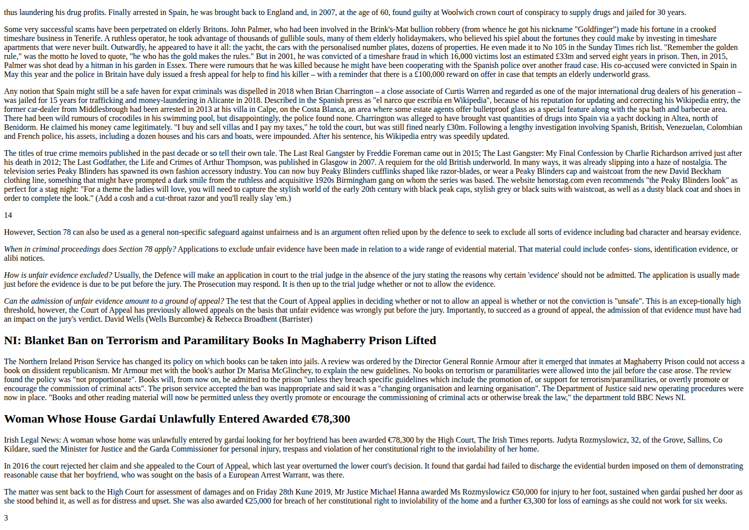thus laundering his drug profits. Finally arrested in Spain, he was brought back to England and, in 2007, at the age of 60, found guilty at Woolwich crown court of conspiracy to supply drugs and jailed for 30 years.
Some very successful scams have been perpetrated on elderly Britons. John Palmer, who had been involved in the Brink's-Mat bullion robbery (from whence he got his nickname "Goldfinger") made his fortune in a crooked timeshare business in Tenerife. A ruthless operator, he took advantage of thousands of gullible souls, many of them elderly holidaymakers, who believed his spiel about the fortunes they could make by investing in timeshare apartments that were never built. Outwardly, he appeared to have it all: the yacht, the cars with the personalised number plates, dozens of properties. He even made it to No 105 in the Sunday Times rich list. "Remember the golden rule," was the motto he loved to quote, "he who has the gold makes the rules." But in 2001, he was convicted of a timeshare fraud in which 16,000 victims lost an estimated £33m and served eight years in prison. Then, in 2015, Palmer was shot dead by a hitman in his garden in Essex. There were rumours that he was killed because he might have been cooperating with the Spanish police over another fraud case. His co-accused were convicted in Spain in May this year and the police in Britain have duly issued a fresh appeal for help to find his killer – with a reminder that there is a £100,000 reward on offer in case that tempts an elderly underworld grass.
Any notion that Spain might still be a safe haven for expat criminals was dispelled in 2018 when Brian Charrington – a close associate of Curtis Warren and regarded as one of the major international drug dealers of his generation – was jailed for 15 years for trafficking and money-laundering in Alicante in 2018. Described in the Spanish press as "el narco que escribía en Wikipedia", because of his reputation for updating and correcting his Wikipedia entry, the former car-dealer from Middlesbrough had been arrested in 2013 at his villa in Calpe, on the Costa Blanca, an area where some estate agents offer bulletproof glass as a special feature along with the spa bath and barbecue area. There had been wild rumours of crocodiles in his swimming pool, but disappointingly, the police found none. Charrington was alleged to have brought vast quantities of drugs into Spain via a yacht docking in Altea, north of Benidorm. He claimed his money came legitimately. "I buy and sell villas and I pay my taxes," he told the court, but was still fined nearly £30m. Following a lengthy investigation involving Spanish, British, Venezuelan, Colombian and French police, his assets, including a dozen houses and his cars and boats, were impounded. After his sentence, his Wikipedia entry was speedily updated.
The titles of true crime memoirs published in the past decade or so tell their own tale. The Last Real Gangster by Freddie Foreman came out in 2015; The Last Gangster: My Final Confession by Charlie Richardson arrived just after his death in 2012; The Last Godfather, the Life and Crimes of Arthur Thompson, was published in Glasgow in 2007. A requiem for the old British underworld. In many ways, it was already slipping into a haze of nostalgia. The television series Peaky Blinders has spawned its own fashion accessory industry. You can now buy Peaky Blinders cufflinks shaped like razor-blades, or wear a Peaky Blinders cap and waistcoat from the new David Beckham clothing line, something that might have prompted a dark smile from the ruthless and acquisitive 1920s Birmingham gang on whom the series was based. The website henorstag.com even recommends "the Peaky Blinders look" as perfect for a stag night: "For a theme the ladies will love, you will need to capture the stylish world of the early 20th century with black peak caps, stylish grey or black suits with waistcoat, as well as a dusty black coat and shoes in order to complete the look." (Add a cosh and a cut-throat razor and you'll really slay 'em.)
14
However, Section 78 can also be used as a general non-specific safeguard against unfairness and is an argument often relied upon by the defence to seek to exclude all sorts of evidence including bad character and hearsay evidence.
When in criminal proceedings does Section 78 apply? Applications to exclude unfair evidence have been made in relation to a wide range of evidential material. That material could include confes- sions, identification evidence, or alibi notices.
How is unfair evidence excluded? Usually, the Defence will make an application in court to the trial judge in the absence of the jury stating the reasons why certain 'evidence' should not be admitted. The application is usually made just before the evidence is due to be put before the jury. The Prosecution may respond. It is then up to the trial judge whether or not to allow the evidence.
Can the admission of unfair evidence amount to a ground of appeal? The test that the Court of Appeal applies in deciding whether or not to allow an appeal is whether or not the conviction is "unsafe". This is an excep-tionally high threshold, however, the Court of Appeal has previously allowed appeals on the basis that unfair evidence was wrongly put before the jury. Importantly, to succeed as a ground of appeal, the admission of that evidence must have had an impact on the jury's verdict. David Wells (Wells Burcombe) & Rebecca Broadbent (Barrister)
NI: Blanket Ban on Terrorism and Paramilitary Books In Maghaberry Prison Lifted
The Northern Ireland Prison Service has changed its policy on which books can be taken into jails. A review was ordered by the Director General Ronnie Armour after it emerged that inmates at Maghaberry Prison could not access a book on dissident republicanism. Mr Armour met with the book's author Dr Marisa McGlinchey, to explain the new guidelines. No books on terrorism or paramilitaries were allowed into the jail before the case arose. The review found the policy was "not proportionate". Books will, from now on, be admitted to the prison "unless they breach specific guidelines which include the promotion of, or support for terrorism/paramilitaries, or overtly promote or encourage the commission of criminal acts". The prison service accepted the ban was inappropriate and said it was a "changing organisation and learning organisation". The Department of Justice said new operating procedures were now in place. "Books and other reading material will now be permitted unless they overtly promote or encourage the commissioning of criminal acts or otherwise break the law," the department told BBC News NI.
Woman Whose House Gardaí Unlawfully Entered Awarded €78,300
Irish Legal News: A woman whose home was unlawfully entered by gardaí looking for her boyfriend has been awarded €78,300 by the High Court, The Irish Times reports. Judyta Rozmyslowicz, 32, of the Grove, Sallins, Co Kildare, sued the Minister for Justice and the Garda Commissioner for personal injury, trespass and violation of her constitutional right to the inviolability of her home.
In 2016 the court rejected her claim and she appealed to the Court of Appeal, which last year overturned the lower court's decision. It found that gardaí had failed to discharge the evidential burden imposed on them of demonstrating reasonable cause that her boyfriend, who was sought on the basis of a European Arrest Warrant, was there.
The matter was sent back to the High Court for assessment of damages and on Friday 28th Kune 2019, Mr Justice Michael Hanna awarded Ms Rozmyslowicz €50,000 for injury to her foot, sustained when gardaí pushed her door as she stood behind it, as well as for distress and upset. She was also awarded €25,000 for breach of her constitutional right to inviolability of the home and a further €3,300 for loss of earnings as she could not work for six weeks.
3